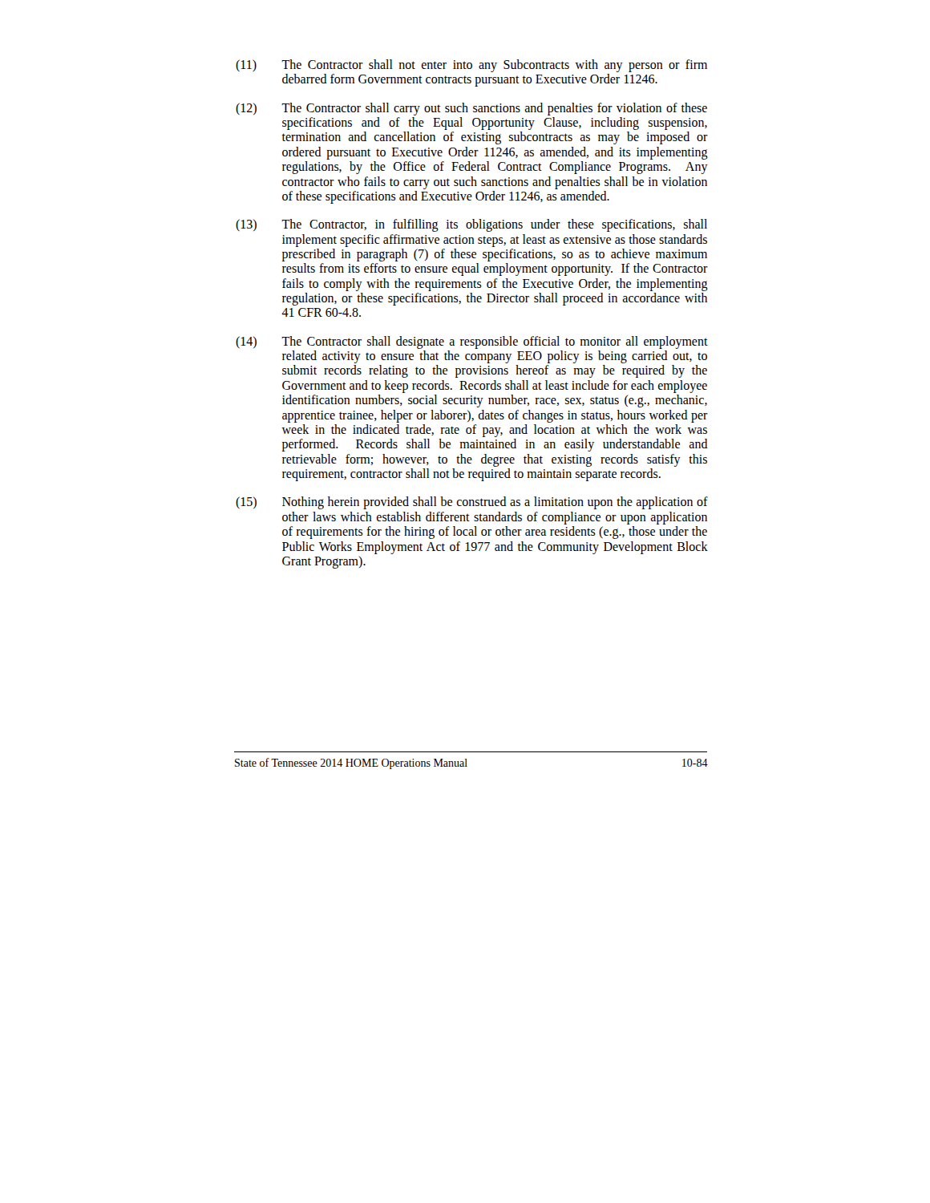(11)
The Contractor shall not enter into any Subcontracts with any person or firm debarred form Government contracts pursuant to Executive Order 11246.
(12)
The Contractor shall carry out such sanctions and penalties for violation of these specifications and of the Equal Opportunity Clause, including suspension, termination and cancellation of existing subcontracts as may be imposed or ordered pursuant to Executive Order 11246, as amended, and its implementing regulations, by the Office of Federal Contract Compliance Programs. Any contractor who fails to carry out such sanctions and penalties shall be in violation of these specifications and Executive Order 11246, as amended.
(13)
The Contractor, in fulfilling its obligations under these specifications, shall implement specific affirmative action steps, at least as extensive as those standards prescribed in paragraph (7) of these specifications, so as to achieve maximum results from its efforts to ensure equal employment opportunity. If the Contractor fails to comply with the requirements of the Executive Order, the implementing regulation, or these specifications, the Director shall proceed in accordance with 41 CFR 60-4.8.
(14)
The Contractor shall designate a responsible official to monitor all employment related activity to ensure that the company EEO policy is being carried out, to submit records relating to the provisions hereof as may be required by the Government and to keep records. Records shall at least include for each employee identification numbers, social security number, race, sex, status (e.g., mechanic, apprentice trainee, helper or laborer), dates of changes in status, hours worked per week in the indicated trade, rate of pay, and location at which the work was performed. Records shall be maintained in an easily understandable and retrievable form; however, to the degree that existing records satisfy this requirement, contractor shall not be required to maintain separate records.
(15)
Nothing herein provided shall be construed as a limitation upon the application of other laws which establish different standards of compliance or upon application of requirements for the hiring of local or other area residents (e.g., those under the Public Works Employment Act of 1977 and the Community Development Block Grant Program).
State of Tennessee 2014 HOME Operations Manual
10-84